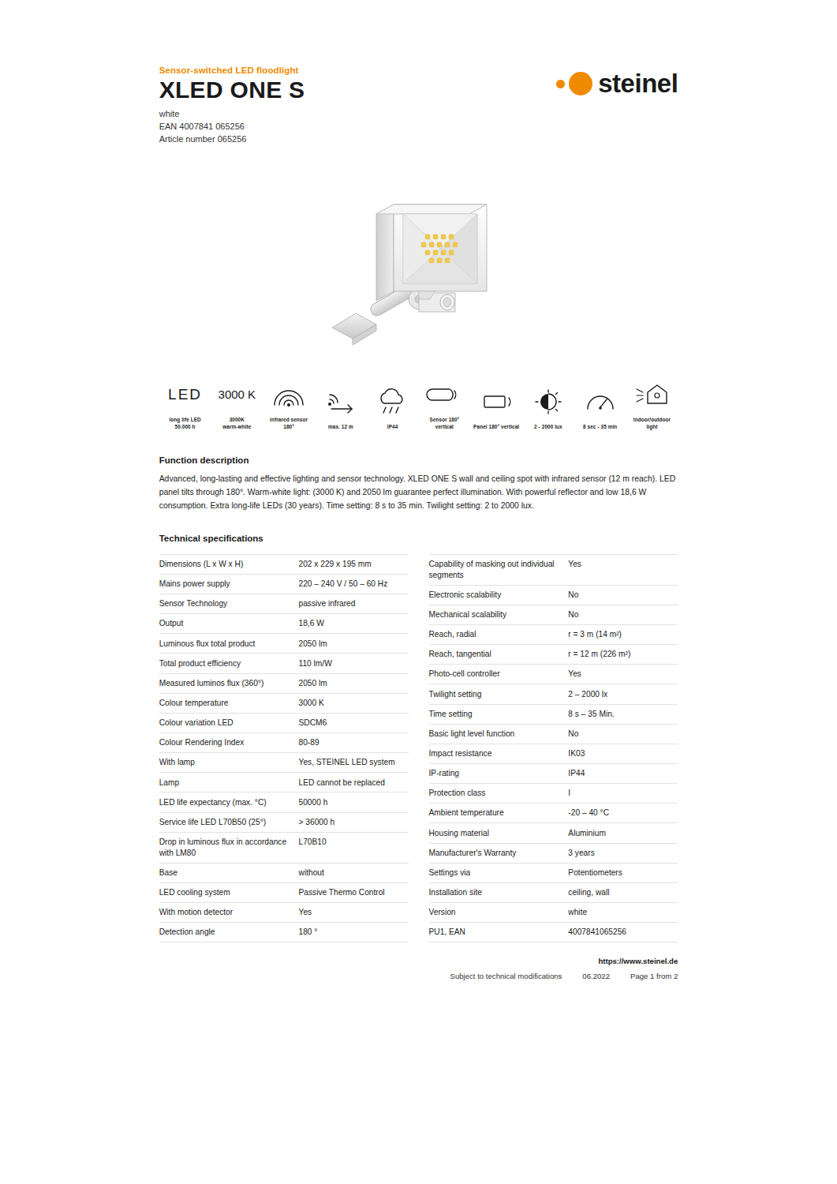Sensor-switched LED floodlight
XLED ONE S
white
EAN 4007841 065256
Article number 065256
steinel
LED
long life LED
50.000 h
3000 K
3000K
warm-white
infrared sensor
180°
max. 12 m
IP44
Sensor 180°
vertical
Panel 180° vertical
2 - 2000 lux
8 sec - 35 min
indoor/outdoor
light
Function description
Advanced, long-lasting and effective lighting and sensor technology. XLED ONE S wall and ceiling spot with infrared sensor (12 m reach). LED panel tilts through 180°. Warm-white light: (3000 K) and 2050 lm guarantee perfect illumination. With powerful reflector and low 18,6 W consumption. Extra long-life LEDs (30 years). Time setting: 8 s to 35 min. Twilight setting: 2 to 2000 lux.
Technical specifications
| Dimensions (L x W x H) | 202 x 229 x 195 mm |
| Mains power supply | 220 – 240 V / 50 – 60 Hz |
| Sensor Technology | passive infrared |
| Output | 18,6 W |
| Luminous flux total product | 2050 lm |
| Total product efficiency | 110 lm/W |
| Measured luminos flux (360°) | 2050 lm |
| Colour temperature | 3000 K |
| Colour variation LED | SDCM6 |
| Colour Rendering Index | 80-89 |
| With lamp | Yes, STEINEL LED system |
| Lamp | LED cannot be replaced |
| LED life expectancy (max. °C) | 50000 h |
| Service life LED L70B50 (25°) | > 36000 h |
| Drop in luminous flux in accordance with LM80 | L70B10 |
| Base | without |
| LED cooling system | Passive Thermo Control |
| With motion detector | Yes |
| Detection angle | 180 ° |
| Capability of masking out individual segments | Yes |
| Electronic scalability | No |
| Mechanical scalability | No |
| Reach, radial | r = 3 m (14 m²) |
| Reach, tangential | r = 12 m (226 m²) |
| Photo-cell controller | Yes |
| Twilight setting | 2 – 2000 lx |
| Time setting | 8 s – 35 Min. |
| Basic light level function | No |
| Impact resistance | IK03 |
| IP-rating | IP44 |
| Protection class | I |
| Ambient temperature | -20 – 40 °C |
| Housing material | Aluminium |
| Manufacturer's Warranty | 3 years |
| Settings via | Potentiometers |
| Installation site | ceiling, wall |
| Version | white |
| PU1, EAN | 4007841065256 |
https://www.steinel.de
Subject to technical modifications 06.2022 Page 1 from 2